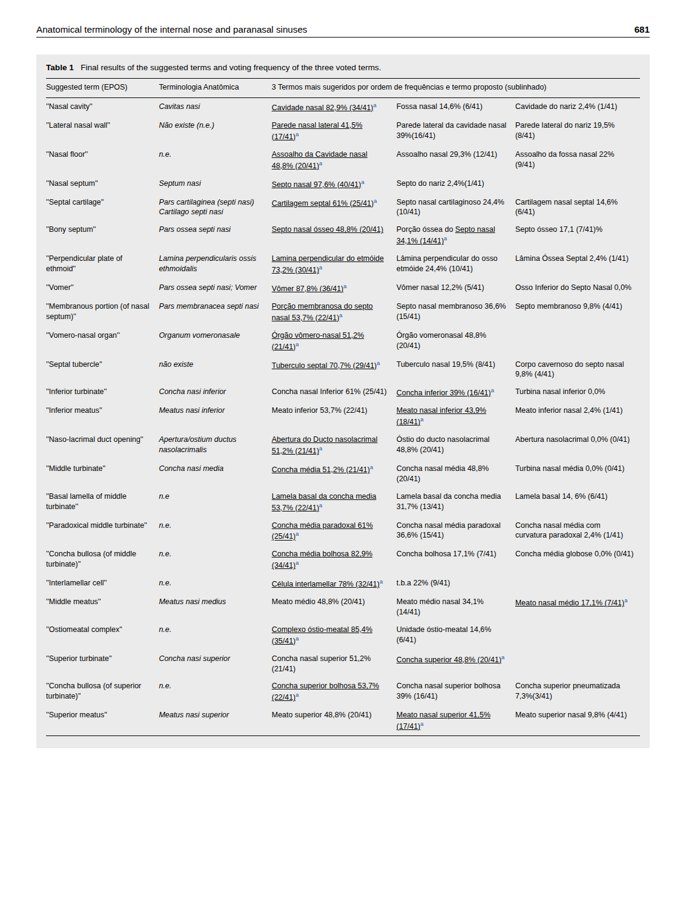Anatomical terminology of the internal nose and paranasal sinuses 681
Table 1 Final results of the suggested terms and voting frequency of the three voted terms.
| Suggested term (EPOS) | Terminologia Anatômica | 3 Termos mais sugeridos por ordem de frequências e termo proposto (sublinhado) |
| --- | --- | --- |
| ''Nasal cavity'' | Cavitas nasi | Cavidade nasal 82,9% (34/41) a | Fossa nasal 14,6% (6/41) | Cavidade do nariz 2,4% (1/41) |
| ''Lateral nasal wall'' | Não existe (n.e.) | Parede nasal lateral 41,5% (17/41) a | Parede lateral da cavidade nasal 39%(16/41) | Parede lateral do nariz 19,5% (8/41) |
| ''Nasal floor'' | n.e. | Assoalho da Cavidade nasal 48,8% (20/41) a | Assoalho nasal 29,3% (12/41) | Assoalho da fossa nasal 22% (9/41) |
| ''Nasal septum'' | Septum nasi | Septo nasal 97,6% (40/41) a | Septo do nariz 2,4%(1/41) | |
| ''Septal cartilage'' | Pars cartilaginea (septi nasi) Cartilago septi nasi | Cartilagem septal 61% (25/41) a | Septo nasal cartilaginoso 24,4% (10/41) | Cartilagem nasal septal 14,6% (6/41) |
| ''Bony septum'' | Pars ossea septi nasi | Septo nasal ósseo 48,8% (20/41) | Porção óssea do Septo nasal 34,1% (14/41) a | Septo ósseo 17,1 (7/41)% |
| ''Perpendicular plate of ethmoid'' | Lamina perpendicularis ossis ethmoidalis | Lamina perpendicular do etmóide 73,2% (30/41) a | Lâmina perpendicular do osso etmóide 24,4% (10/41) | Lâmina Óssea Septal 2,4% (1/41) |
| ''Vomer'' | Pars ossea septi nasi; Vomer | Vômer 87,8% (36/41) a | Vômer nasal 12,2% (5/41) | Osso Inferior do Septo Nasal 0,0% |
| ''Membranous portion (of nasal septum)'' | Pars membranacea septi nasi | Porção membranosa do septo nasal 53,7% (22/41) a | Septo nasal membranoso 36,6% (15/41) | Septo membranoso 9,8% (4/41) |
| ''Vomero-nasal organ'' | Organum vomeronasale | Órgão vômero-nasal 51,2% (21/41) a | Órgão vomeronasal 48,8% (20/41) | |
| ''Septal tubercle'' | não existe | Tuberculo septal 70,7% (29/41) a | Tuberculo nasal 19,5% (8/41) | Corpo cavernoso do septo nasal 9,8% (4/41) |
| ''Inferior turbinate'' | Concha nasi inferior | Concha nasal Inferior 61% (25/41) | Concha inferior 39% (16/41) a | Turbina nasal inferior 0,0% |
| ''Inferior meatus'' | Meatus nasi inferior | Meato inferior 53,7% (22/41) | Meato nasal inferior 43,9% (18/41) a | Meato inferior nasal 2,4% (1/41) |
| ''Naso-lacrimal duct opening'' | Apertura/ostium ductus nasolacrimalis | Abertura do Ducto nasolacrimal 51,2% (21/41) a | Óstio do ducto nasolacrimal 48,8% (20/41) | Abertura nasolacrimal 0,0% (0/41) |
| ''Middle turbinate'' | Concha nasi media | Concha média 51,2% (21/41) a | Concha nasal média 48,8% (20/41) | Turbina nasal média 0,0% (0/41) |
| ''Basal lamella of middle turbinate'' | n.e | Lamela basal da concha media 53,7% (22/41) a | Lamela basal da concha media 31,7% (13/41) | Lamela basal 14, 6% (6/41) |
| ''Paradoxical middle turbinate'' | n.e. | Concha média paradoxal 61% (25/41) a | Concha nasal média paradoxal 36,6% (15/41) | Concha nasal média com curvatura paradoxal 2,4% (1/41) |
| ''Concha bullosa (of middle turbinate)'' | n.e. | Concha média bolhosa 82,9% (34/41) a | Concha bolhosa 17,1% (7/41) | Concha média globose 0,0% (0/41) |
| ''Interlamellar cell'' | n.e. | Célula interlamellar 78% (32/41) a | t.b.a 22% (9/41) | |
| ''Middle meatus'' | Meatus nasi medius | Meato médio 48,8% (20/41) | Meato médio nasal 34,1% (14/41) | Meato nasal médio 17,1% (7/41) a |
| ''Ostiomeatal complex'' | n.e. | Complexo óstio-meatal 85,4% (35/41) a | Unidade óstio-meatal 14,6% (6/41) | |
| ''Superior turbinate'' | Concha nasi superior | Concha nasal superior 51,2% (21/41) | Concha superior 48,8% (20/41) a | |
| ''Concha bullosa (of superior turbinate)'' | n.e. | Concha superior bolhosa 53,7% (22/41) a | Concha nasal superior bolhosa 39% (16/41) | Concha superior pneumatizada 7,3%(3/41) |
| ''Superior meatus'' | Meatus nasi superior | Meato superior 48,8% (20/41) | Meato nasal superior 41,5% (17/41) a | Meato superior nasal 9,8% (4/41) |